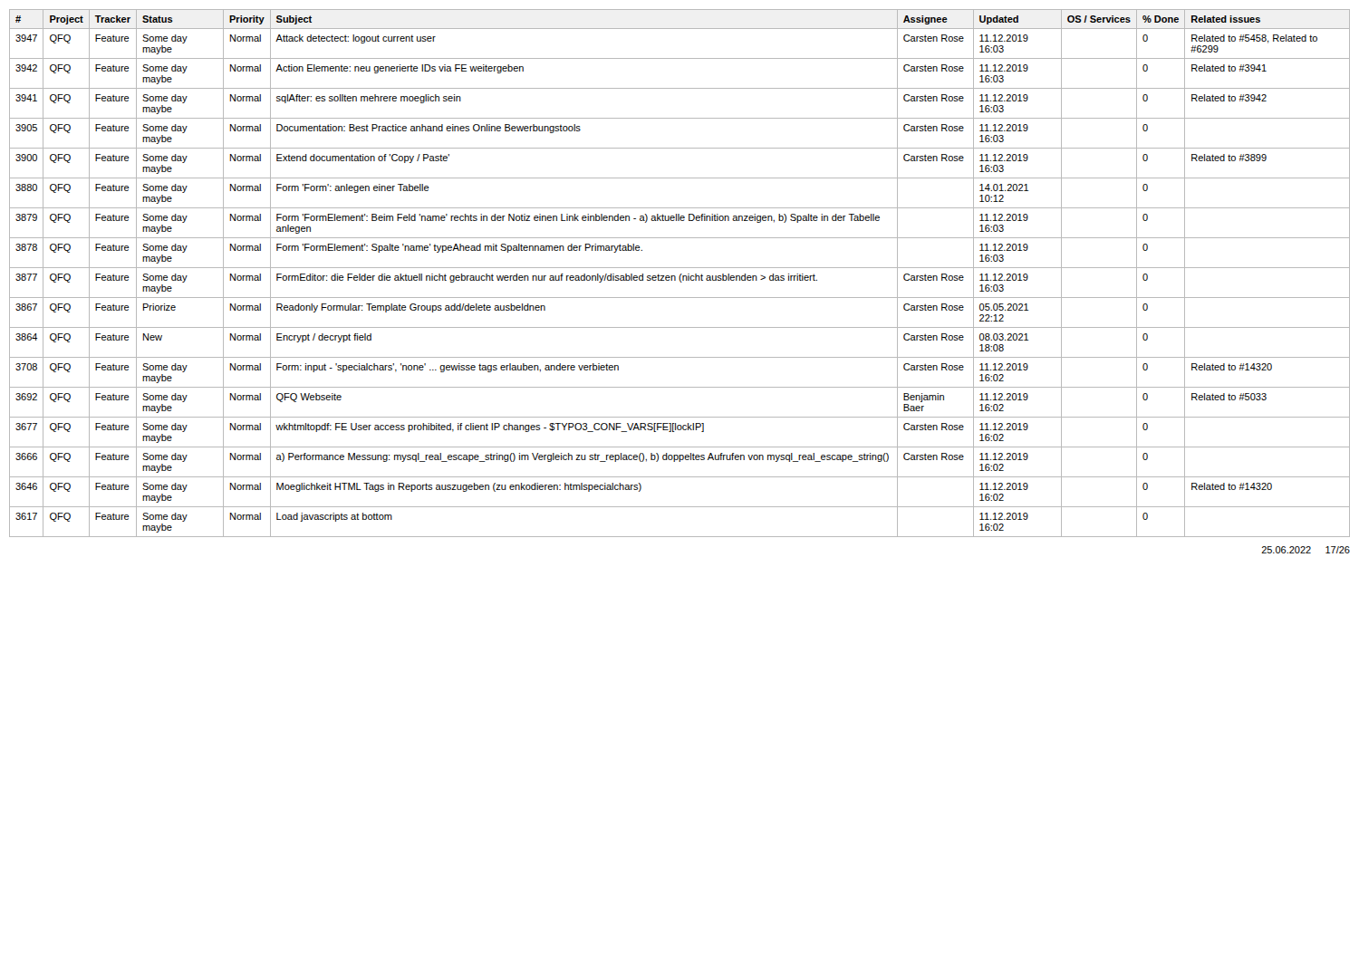| # | Project | Tracker | Status | Priority | Subject | Assignee | Updated | OS / Services | % Done | Related issues |
| --- | --- | --- | --- | --- | --- | --- | --- | --- | --- | --- |
| 3947 | QFQ | Feature | Some day maybe | Normal | Attack detectect: logout current user | Carsten Rose | 11.12.2019 16:03 | | 0 | Related to #5458, Related to #6299 |
| 3942 | QFQ | Feature | Some day maybe | Normal | Action Elemente: neu generierte IDs via FE weitergeben | Carsten Rose | 11.12.2019 16:03 | | 0 | Related to #3941 |
| 3941 | QFQ | Feature | Some day maybe | Normal | sqlAfter: es sollten mehrere moeglich sein | Carsten Rose | 11.12.2019 16:03 | | 0 | Related to #3942 |
| 3905 | QFQ | Feature | Some day maybe | Normal | Documentation: Best Practice anhand eines Online Bewerbungstools | Carsten Rose | 11.12.2019 16:03 | | 0 | |
| 3900 | QFQ | Feature | Some day maybe | Normal | Extend documentation of 'Copy / Paste' | Carsten Rose | 11.12.2019 16:03 | | 0 | Related to #3899 |
| 3880 | QFQ | Feature | Some day maybe | Normal | Form 'Form': anlegen einer Tabelle | | 14.01.2021 10:12 | | 0 | |
| 3879 | QFQ | Feature | Some day maybe | Normal | Form 'FormElement': Beim Feld 'name' rechts in der Notiz einen Link einblenden - a) aktuelle Definition anzeigen, b) Spalte in der Tabelle anlegen | | 11.12.2019 16:03 | | 0 | |
| 3878 | QFQ | Feature | Some day maybe | Normal | Form 'FormElement': Spalte 'name' typeAhead mit Spaltennamen der Primarytable. | | 11.12.2019 16:03 | | 0 | |
| 3877 | QFQ | Feature | Some day maybe | Normal | FormEditor: die Felder die aktuell nicht gebraucht werden nur auf readonly/disabled setzen (nicht ausblenden > das irritiert. | Carsten Rose | 11.12.2019 16:03 | | 0 | |
| 3867 | QFQ | Feature | Priorize | Normal | Readonly Formular: Template Groups add/delete ausbeldnen | Carsten Rose | 05.05.2021 22:12 | | 0 | |
| 3864 | QFQ | Feature | New | Normal | Encrypt / decrypt field | Carsten Rose | 08.03.2021 18:08 | | 0 | |
| 3708 | QFQ | Feature | Some day maybe | Normal | Form: input - 'specialchars', 'none' ... gewisse tags erlauben, andere verbieten | Carsten Rose | 11.12.2019 16:02 | | 0 | Related to #14320 |
| 3692 | QFQ | Feature | Some day maybe | Normal | QFQ Webseite | Benjamin Baer | 11.12.2019 16:02 | | 0 | Related to #5033 |
| 3677 | QFQ | Feature | Some day maybe | Normal | wkhtmltopdf: FE User access prohibited, if client IP changes - $TYPO3_CONF_VARS[FE][lockIP] | Carsten Rose | 11.12.2019 16:02 | | 0 | |
| 3666 | QFQ | Feature | Some day maybe | Normal | a) Performance Messung: mysql_real_escape_string() im Vergleich zu str_replace(), b) doppeltes Aufrufen von mysql_real_escape_string() | Carsten Rose | 11.12.2019 16:02 | | 0 | |
| 3646 | QFQ | Feature | Some day maybe | Normal | Moeglichkeit HTML Tags in Reports auszugeben (zu enkodieren: htmlspecialchars) | | 11.12.2019 16:02 | | 0 | Related to #14320 |
| 3617 | QFQ | Feature | Some day maybe | Normal | Load javascripts at bottom | | 11.12.2019 16:02 | | 0 | |
25.06.2022 17/26